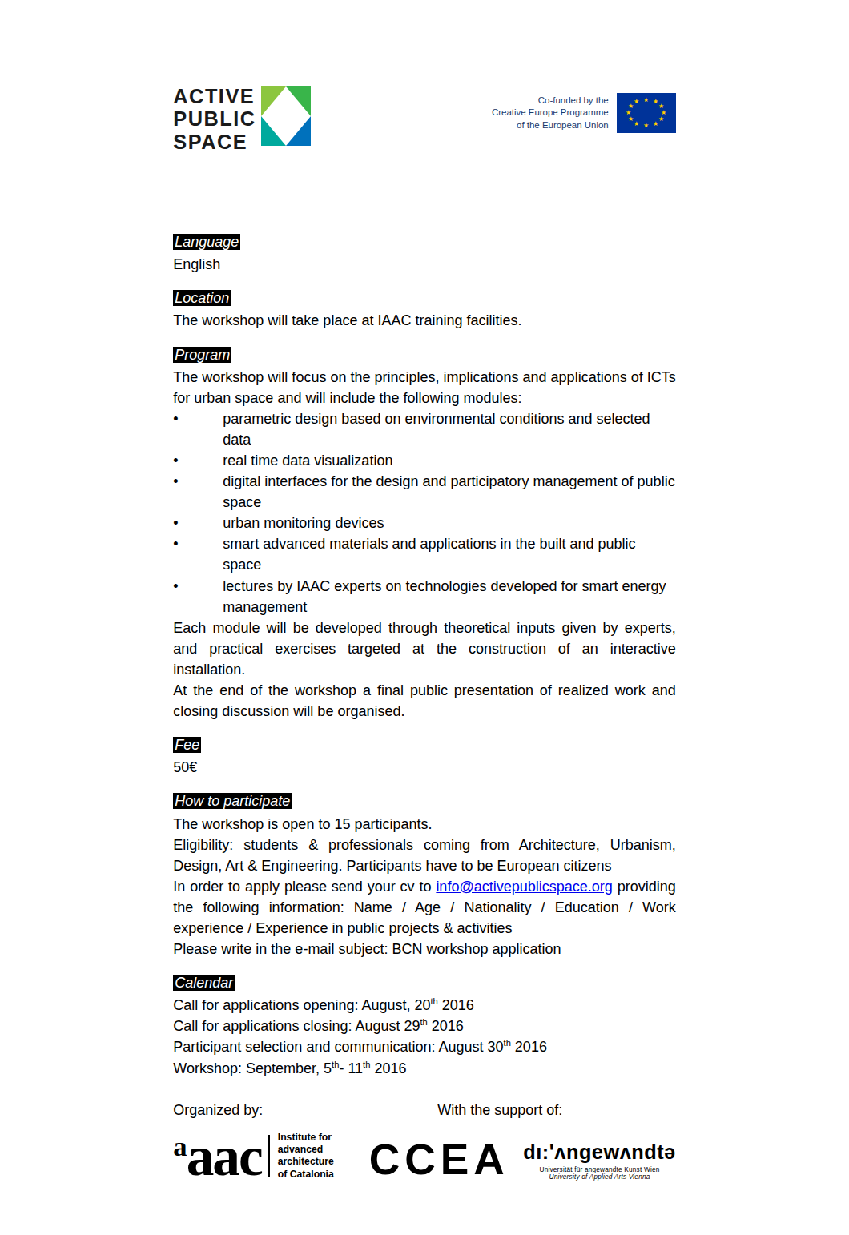Active
Public
Space
Co-funded by the
Creative Europe Programme
of the European Union
★ ★ ★ ★ ★ ★ ★ ★ ★ ★ ★ ★
Language
English
Location
The workshop will take place at IAAC training facilities.
Program
The workshop will focus on the principles, implications and applications of ICTs for urban space and will include the following modules:
•parametric design based on environmental conditions and selected data
•real time data visualization
•digital interfaces for the design and participatory management of public space
•urban monitoring devices
•smart advanced materials and applications in the built and public space
•lectures by IAAC experts on technologies developed for smart energy management
Each module will be developed through theoretical inputs given by experts, and practical exercises targeted at the construction of an interactive installation.
At the end of the workshop a final public presentation of realized work and closing discussion will be organised.
Fee
50€
How to participate
The workshop is open to 15 participants.
Eligibility: students & professionals coming from Architecture, Urbanism, Design, Art & Engineering. Participants have to be European citizens
In order to apply please send your cv to info@activepublicspace.org providing the following information: Name / Age / Nationality / Education / Work experience / Experience in public projects & activities
Please write in the e-mail subject: BCN workshop application
Calendar
Call for applications opening: August, 20th 2016
Call for applications closing: August 29th 2016
Participant selection and communication: August 30th 2016
Workshop: September, 5th- 11th 2016
Organized by:
With the support of:
aaac
Institute for
advanced
architecture
of Catalonia
CCEA
dı:'ʌngewʌndtə
Universität für angewandte Kunst Wien
University of Applied Arts Vienna